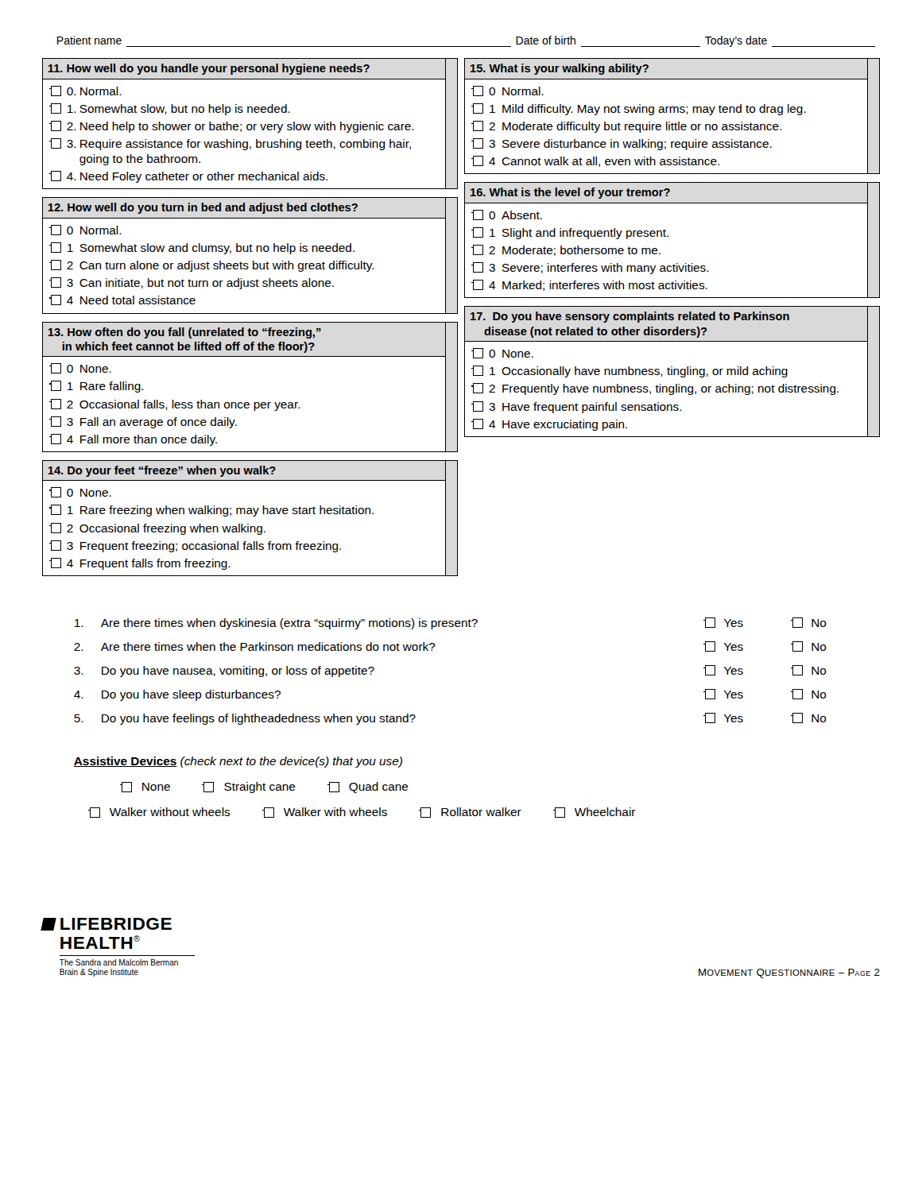Patient name Date of birth Today’s date
11. How well do you handle your personal hygiene needs?
0. Normal.
1. Somewhat slow, but no help is needed.
2. Need help to shower or bathe; or very slow with hygienic care.
3. Require assistance for washing, brushing teeth, combing hair, going to the bathroom.
4. Need Foley catheter or other mechanical aids.
12. How well do you turn in bed and adjust bed clothes?
0 Normal.
1 Somewhat slow and clumsy, but no help is needed.
2 Can turn alone or adjust sheets but with great difficulty.
3 Can initiate, but not turn or adjust sheets alone.
4 Need total assistance
13. How often do you fall (unrelated to “freezing,”
in which feet cannot be lifted off of the floor)?
0 None.
1 Rare falling.
2 Occasional falls, less than once per year.
3 Fall an average of once daily.
4 Fall more than once daily.
14. Do your feet “freeze” when you walk?
0 None.
1 Rare freezing when walking; may have start hesitation.
2 Occasional freezing when walking.
3 Frequent freezing; occasional falls from freezing.
4 Frequent falls from freezing.
15. What is your walking ability?
0 Normal.
1 Mild difficulty. May not swing arms; may tend to drag leg.
2 Moderate difficulty but require little or no assistance.
3 Severe disturbance in walking; require assistance.
4 Cannot walk at all, even with assistance.
16. What is the level of your tremor?
0 Absent.
1 Slight and infrequently present.
2 Moderate; bothersome to me.
3 Severe; interferes with many activities.
4 Marked; interferes with most activities.
17. Do you have sensory complaints related to Parkinson
disease (not related to other disorders)?
0 None.
1 Occasionally have numbness, tingling, or mild aching
2 Frequently have numbness, tingling, or aching; not distressing.
3 Have frequent painful sensations.
4 Have excruciating pain.
| 1. | Are there times when dyskinesia (extra “squirmy” motions) is present? | Yes | No |
| 2. | Are there times when the Parkinson medications do not work? | Yes | No |
| 3. | Do you have nausea, vomiting, or loss of appetite? | Yes | No |
| 4. | Do you have sleep disturbances? | Yes | No |
| 5. | Do you have feelings of lightheadedness when you stand? | Yes | No |
Assistive Devices (check next to the device(s) that you use)
None Straight cane Quad cane
Walker without wheels Walker with wheels Rollator walker Wheelchair
LIFEBRIDGE
HEALTH®
The Sandra and Malcolm Berman
Brain & Spine Institute
MOVEMENT QUESTIONNAIRE – Page 2